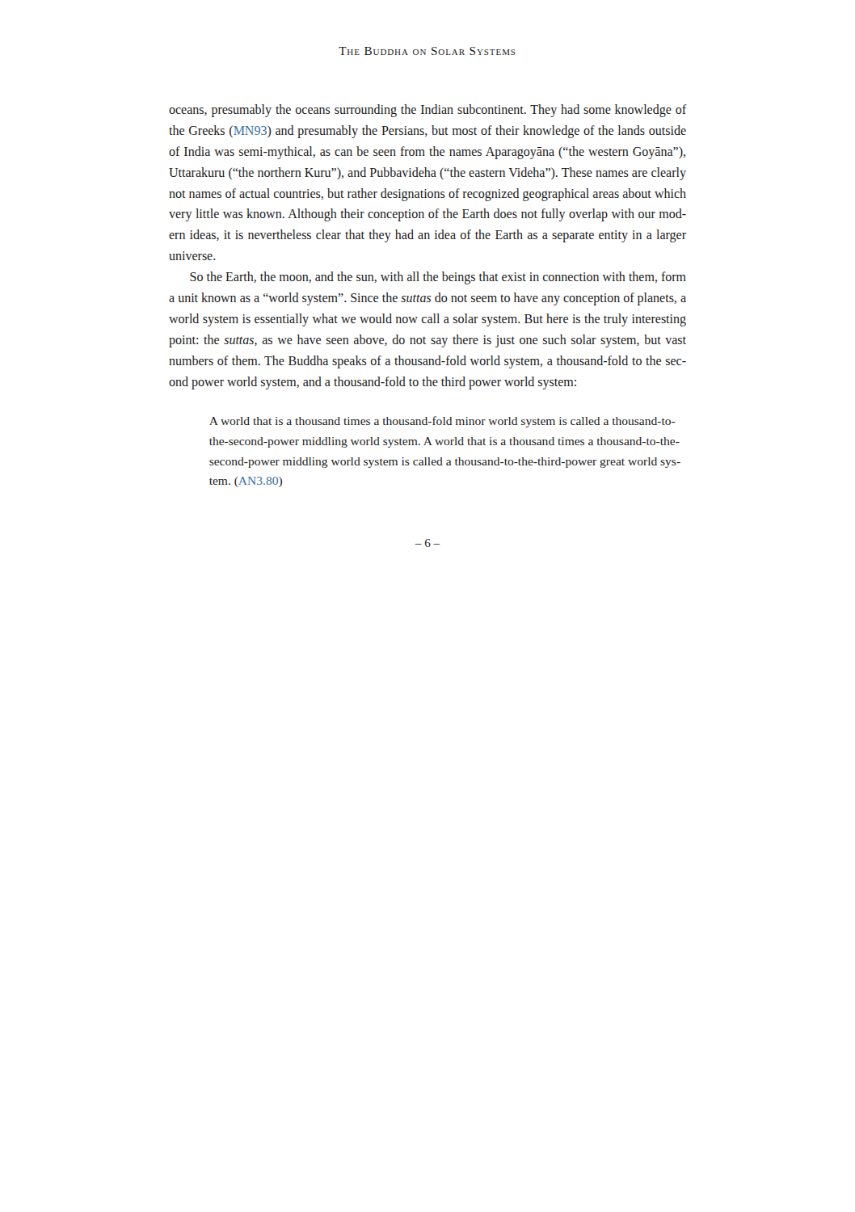The Buddha on Solar Systems
oceans, presumably the oceans surrounding the Indian sub­continent. They had some knowledge of the Greeks (MN93) and presumably the Persians, but most of their knowledge of the lands outside of India was semi-mythical, as can be seen from the names Aparagoyāna (“the western Goyāna”), Uttarakuru (“the northern Kuru”), and Pubbavideha (“the eastern Videha”). These names are clearly not names of actual countries, but rather designations of recognized geographical areas about which very little was known. Although their con­ception of the Earth does not fully overlap with our modern ideas, it is nevertheless clear that they had an idea of the Earth as a separate entity in a larger universe.
So the Earth, the moon, and the sun, with all the beings that exist in connection with them, form a unit known as a “world system”. Since the suttas do not seem to have any conception of planets, a world system is essentially what we would now call a solar system. But here is the truly interesting point: the suttas, as we have seen above, do not say there is just one such solar system, but vast numbers of them. The Buddha speaks of a thousand-fold world system, a thousand-fold to the second power world system, and a thousand-fold to the third power world system:
A world that is a thousand times a thousand-fold minor world system is called a thousand-to-the-second-power middling world system. A world that is a thousand times a thousand-to-the-second-power middling world system is called a thousand-to-the-third-power great world system. (AN3.80)
– 6 –